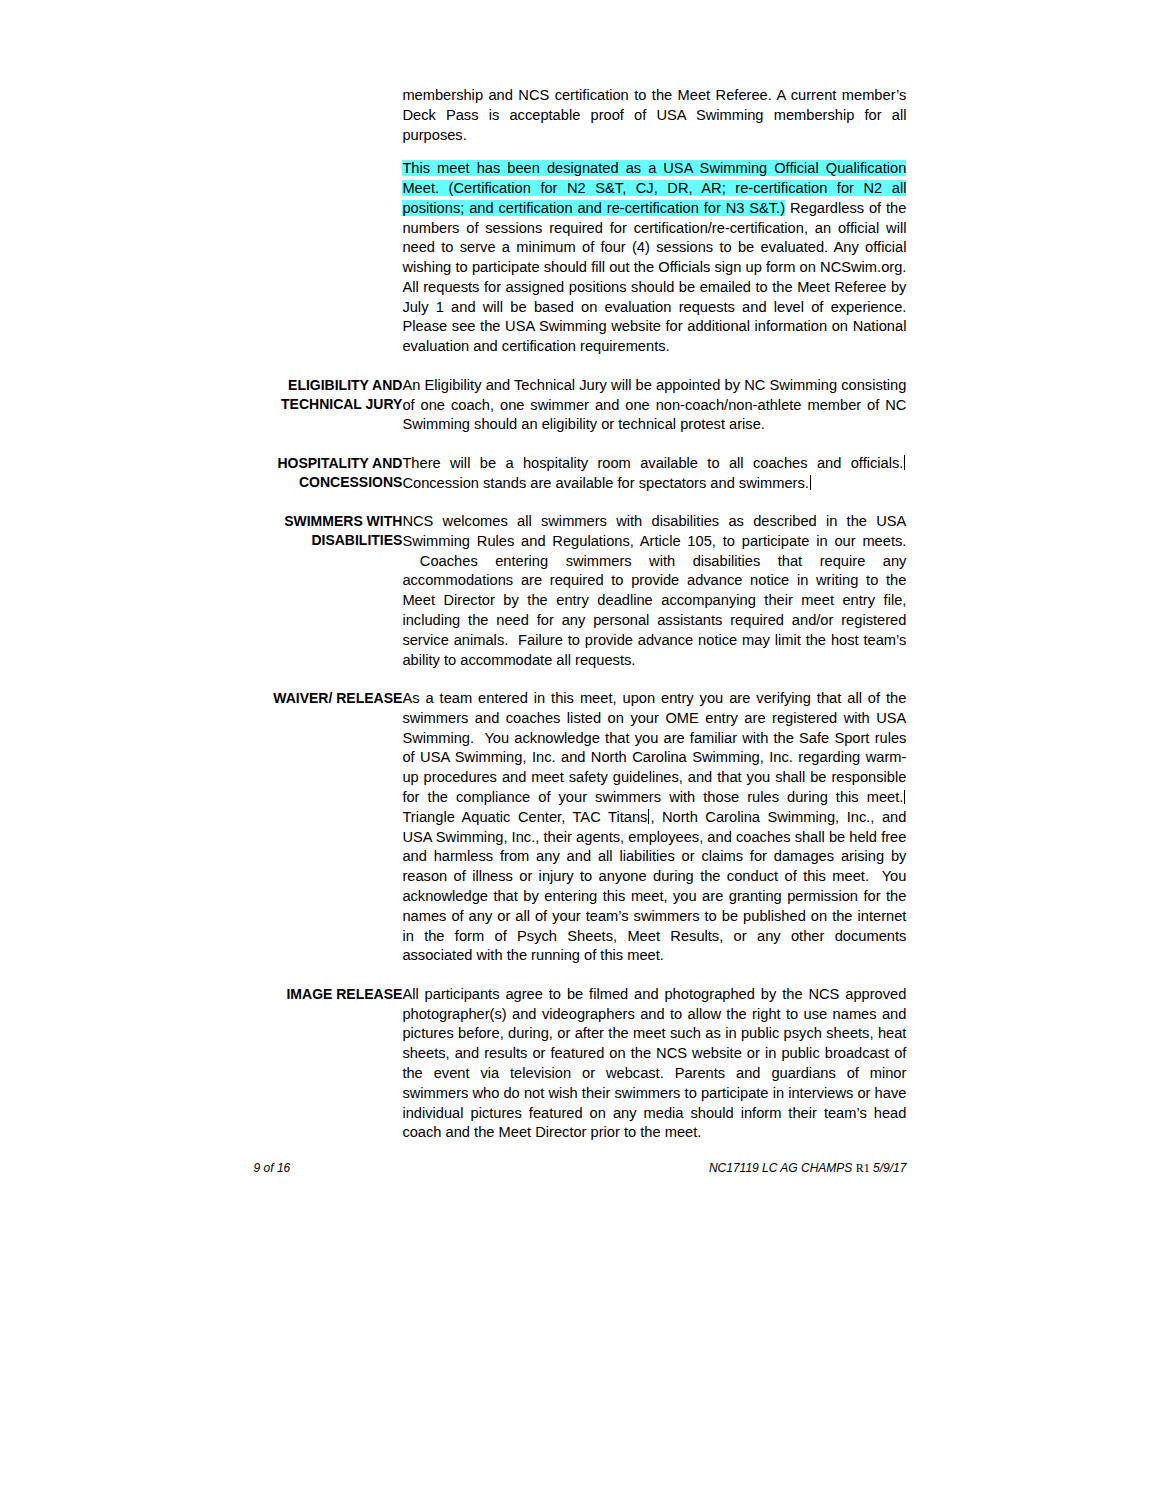| | membership and NCS certification to the Meet Referee. A current member’s Deck Pass is acceptable proof of USA Swimming membership for all purposes. This meet has been designated as a USA Swimming Official Qualification Meet. (Certification for N2 S&T, CJ, DR, AR; re-certification for N2 all positions; and certification and re-certification for N3 S&T.) Regardless of the numbers of sessions required for certification/re-certification, an official will need to serve a minimum of four (4) sessions to be evaluated. Any official wishing to participate should fill out the Officials sign up form on NCSwim.org. All requests for assigned positions should be emailed to the Meet Referee by July 1 and will be based on evaluation requests and level of experience. Please see the USA Swimming website for additional information on National evaluation and certification requirements. |
| ELIGIBILITY AND TECHNICAL JURY | An Eligibility and Technical Jury will be appointed by NC Swimming consisting of one coach, one swimmer and one non-coach/non-athlete member of NC Swimming should an eligibility or technical protest arise. |
| HOSPITALITY AND CONCESSIONS | There will be a hospitality room available to all coaches and officials. Concession stands are available for spectators and swimmers. |
| SWIMMERS WITH DISABILITIES | NCS welcomes all swimmers with disabilities as described in the USA Swimming Rules and Regulations, Article 105, to participate in our meets. Coaches entering swimmers with disabilities that require any accommodations are required to provide advance notice in writing to the Meet Director by the entry deadline accompanying their meet entry file, including the need for any personal assistants required and/or registered service animals. Failure to provide advance notice may limit the host team’s ability to accommodate all requests. |
| WAIVER/ RELEASE | As a team entered in this meet, upon entry you are verifying that all of the swimmers and coaches listed on your OME entry are registered with USA Swimming. You acknowledge that you are familiar with the Safe Sport rules of USA Swimming, Inc. and North Carolina Swimming, Inc. regarding warm-up procedures and meet safety guidelines, and that you shall be responsible for the compliance of your swimmers with those rules during this meet. Triangle Aquatic Center, TAC Titans , North Carolina Swimming, Inc., and USA Swimming, Inc., their agents, employees, and coaches shall be held free and harmless from any and all liabilities or claims for damages arising by reason of illness or injury to anyone during the conduct of this meet. You acknowledge that by entering this meet, you are granting permission for the names of any or all of your team’s swimmers to be published on the internet in the form of Psych Sheets, Meet Results, or any other documents associated with the running of this meet. |
| IMAGE RELEASE | All participants agree to be filmed and photographed by the NCS approved photographer(s) and videographers and to allow the right to use names and pictures before, during, or after the meet such as in public psych sheets, heat sheets, and results or featured on the NCS website or in public broadcast of the event via television or webcast. Parents and guardians of minor swimmers who do not wish their swimmers to participate in interviews or have individual pictures featured on any media should inform their team’s head coach and the Meet Director prior to the meet. |
9 of 16 NC17119 LC AG CHAMPS R1 5/9/17